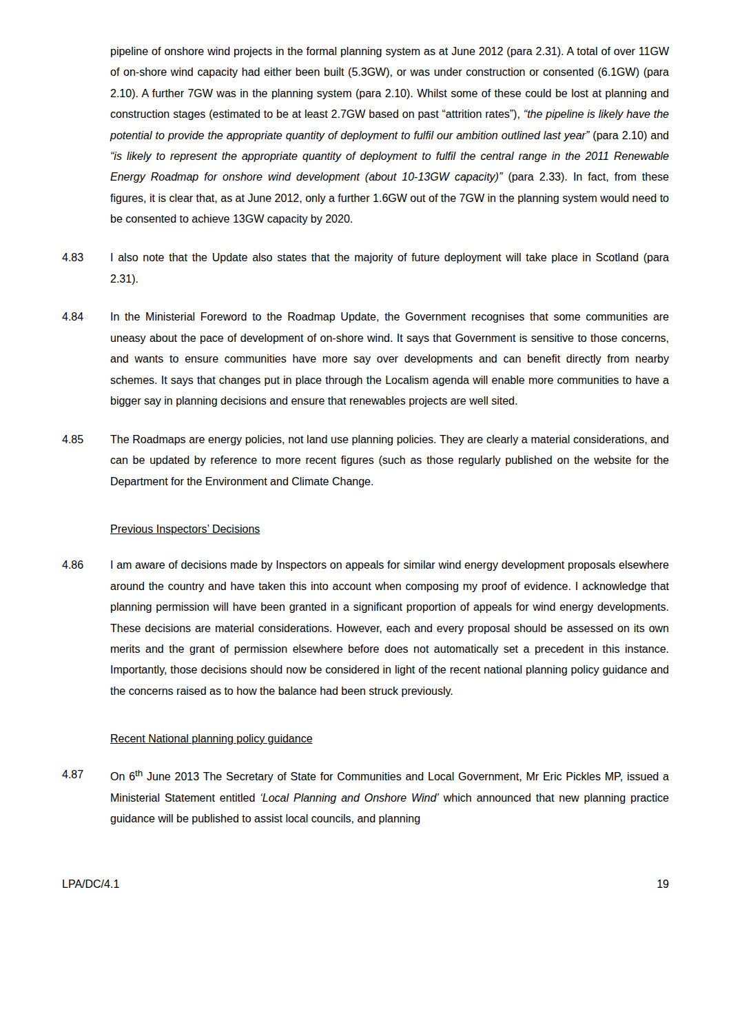pipeline of onshore wind projects in the formal planning system as at June 2012 (para 2.31). A total of over 11GW of on-shore wind capacity had either been built (5.3GW), or was under construction or consented (6.1GW) (para 2.10). A further 7GW was in the planning system (para 2.10). Whilst some of these could be lost at planning and construction stages (estimated to be at least 2.7GW based on past “attrition rates”), “the pipeline is likely have the potential to provide the appropriate quantity of deployment to fulfil our ambition outlined last year” (para 2.10) and “is likely to represent the appropriate quantity of deployment to fulfil the central range in the 2011 Renewable Energy Roadmap for onshore wind development (about 10-13GW capacity)” (para 2.33). In fact, from these figures, it is clear that, as at June 2012, only a further 1.6GW out of the 7GW in the planning system would need to be consented to achieve 13GW capacity by 2020.
4.83
I also note that the Update also states that the majority of future deployment will take place in Scotland (para 2.31).
4.84
In the Ministerial Foreword to the Roadmap Update, the Government recognises that some communities are uneasy about the pace of development of on-shore wind. It says that Government is sensitive to those concerns, and wants to ensure communities have more say over developments and can benefit directly from nearby schemes. It says that changes put in place through the Localism agenda will enable more communities to have a bigger say in planning decisions and ensure that renewables projects are well sited.
4.85
The Roadmaps are energy policies, not land use planning policies. They are clearly a material considerations, and can be updated by reference to more recent figures (such as those regularly published on the website for the Department for the Environment and Climate Change.
Previous Inspectors’ Decisions
4.86
I am aware of decisions made by Inspectors on appeals for similar wind energy development proposals elsewhere around the country and have taken this into account when composing my proof of evidence. I acknowledge that planning permission will have been granted in a significant proportion of appeals for wind energy developments. These decisions are material considerations. However, each and every proposal should be assessed on its own merits and the grant of permission elsewhere before does not automatically set a precedent in this instance. Importantly, those decisions should now be considered in light of the recent national planning policy guidance and the concerns raised as to how the balance had been struck previously.
Recent National planning policy guidance
4.87
On 6th June 2013 The Secretary of State for Communities and Local Government, Mr Eric Pickles MP, issued a Ministerial Statement entitled ‘Local Planning and Onshore Wind’ which announced that new planning practice guidance will be published to assist local councils, and planning
LPA/DC/4.1
19